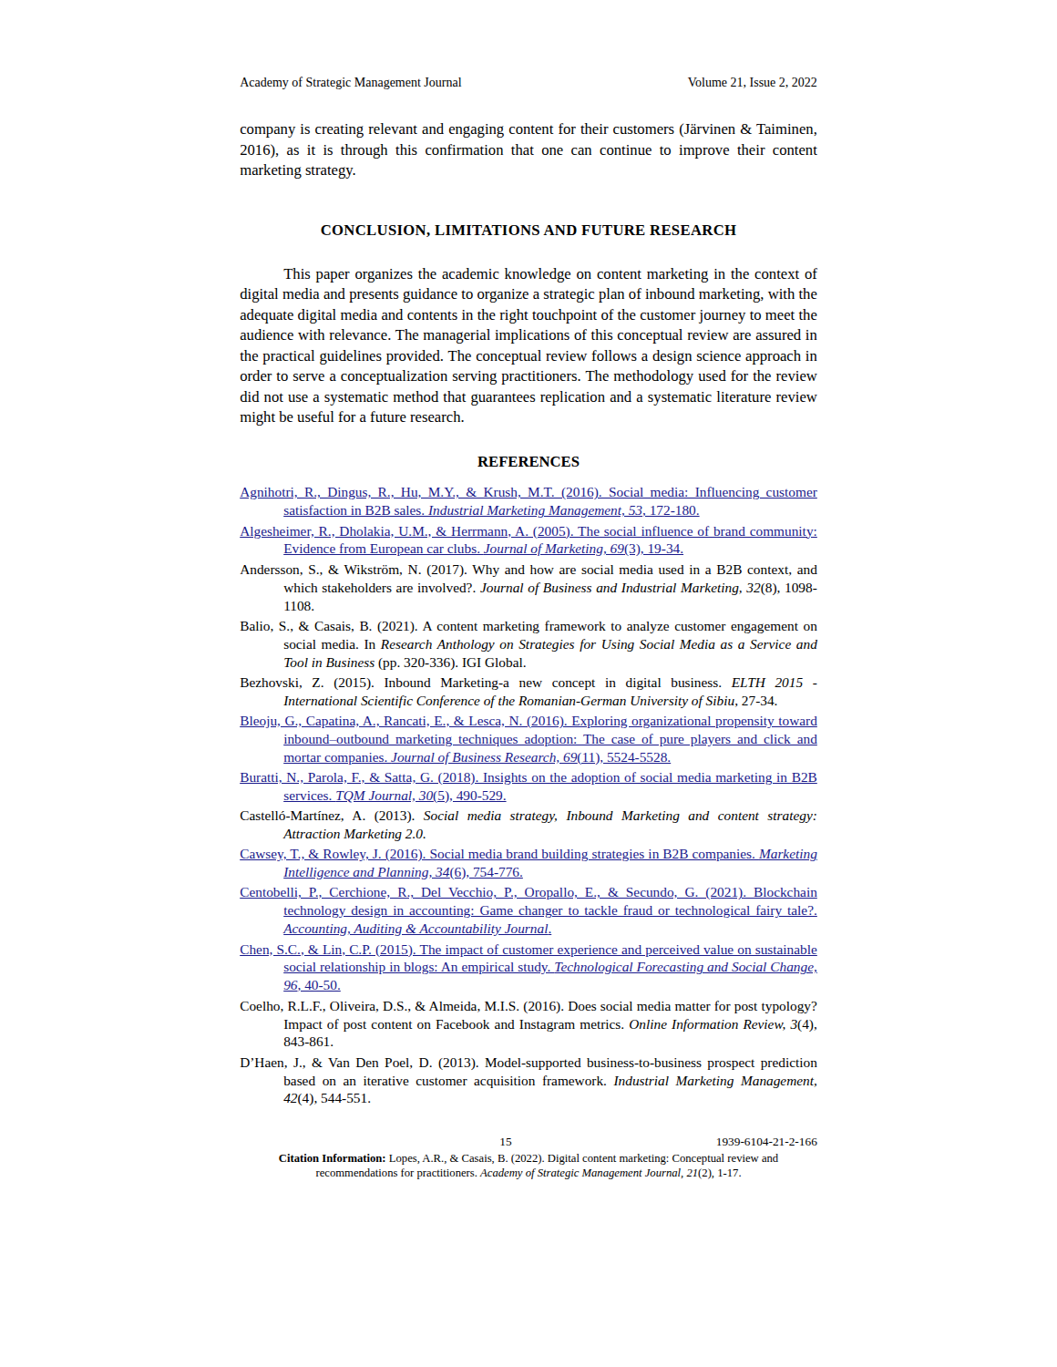Academy of Strategic Management Journal Volume 21, Issue 2, 2022
company is creating relevant and engaging content for their customers (Järvinen & Taiminen, 2016), as it is through this confirmation that one can continue to improve their content marketing strategy.
CONCLUSION, LIMITATIONS AND FUTURE RESEARCH
This paper organizes the academic knowledge on content marketing in the context of digital media and presents guidance to organize a strategic plan of inbound marketing, with the adequate digital media and contents in the right touchpoint of the customer journey to meet the audience with relevance. The managerial implications of this conceptual review are assured in the practical guidelines provided. The conceptual review follows a design science approach in order to serve a conceptualization serving practitioners. The methodology used for the review did not use a systematic method that guarantees replication and a systematic literature review might be useful for a future research.
REFERENCES
Agnihotri, R., Dingus, R., Hu, M.Y., & Krush, M.T. (2016). Social media: Influencing customer satisfaction in B2B sales. Industrial Marketing Management, 53, 172-180.
Algesheimer, R., Dholakia, U.M., & Herrmann, A. (2005). The social influence of brand community: Evidence from European car clubs. Journal of Marketing, 69(3), 19-34.
Andersson, S., & Wikström, N. (2017). Why and how are social media used in a B2B context, and which stakeholders are involved?. Journal of Business and Industrial Marketing, 32(8), 1098-1108.
Balio, S., & Casais, B. (2021). A content marketing framework to analyze customer engagement on social media. In Research Anthology on Strategies for Using Social Media as a Service and Tool in Business (pp. 320-336). IGI Global.
Bezhovski, Z. (2015). Inbound Marketing-a new concept in digital business. ELTH 2015 - International Scientific Conference of the Romanian-German University of Sibiu, 27-34.
Bleoju, G., Capatina, A., Rancati, E., & Lesca, N. (2016). Exploring organizational propensity toward inbound–outbound marketing techniques adoption: The case of pure players and click and mortar companies. Journal of Business Research, 69(11), 5524-5528.
Buratti, N., Parola, F., & Satta, G. (2018). Insights on the adoption of social media marketing in B2B services. TQM Journal, 30(5), 490-529.
Castelló-Martínez, A. (2013). Social media strategy, Inbound Marketing and content strategy: Attraction Marketing 2.0.
Cawsey, T., & Rowley, J. (2016). Social media brand building strategies in B2B companies. Marketing Intelligence and Planning, 34(6), 754-776.
Centobelli, P., Cerchione, R., Del Vecchio, P., Oropallo, E., & Secundo, G. (2021). Blockchain technology design in accounting: Game changer to tackle fraud or technological fairy tale?. Accounting, Auditing & Accountability Journal.
Chen, S.C., & Lin, C.P. (2015). The impact of customer experience and perceived value on sustainable social relationship in blogs: An empirical study. Technological Forecasting and Social Change, 96, 40-50.
Coelho, R.L.F., Oliveira, D.S., & Almeida, M.I.S. (2016). Does social media matter for post typology? Impact of post content on Facebook and Instagram metrics. Online Information Review, 3(4), 843-861.
D’Haen, J., & Van Den Poel, D. (2013). Model-supported business-to-business prospect prediction based on an iterative customer acquisition framework. Industrial Marketing Management, 42(4), 544-551.
15 1939-6104-21-2-166
Citation Information: Lopes, A.R., & Casais, B. (2022). Digital content marketing: Conceptual review and recommendations for practitioners. Academy of Strategic Management Journal, 21(2), 1-17.